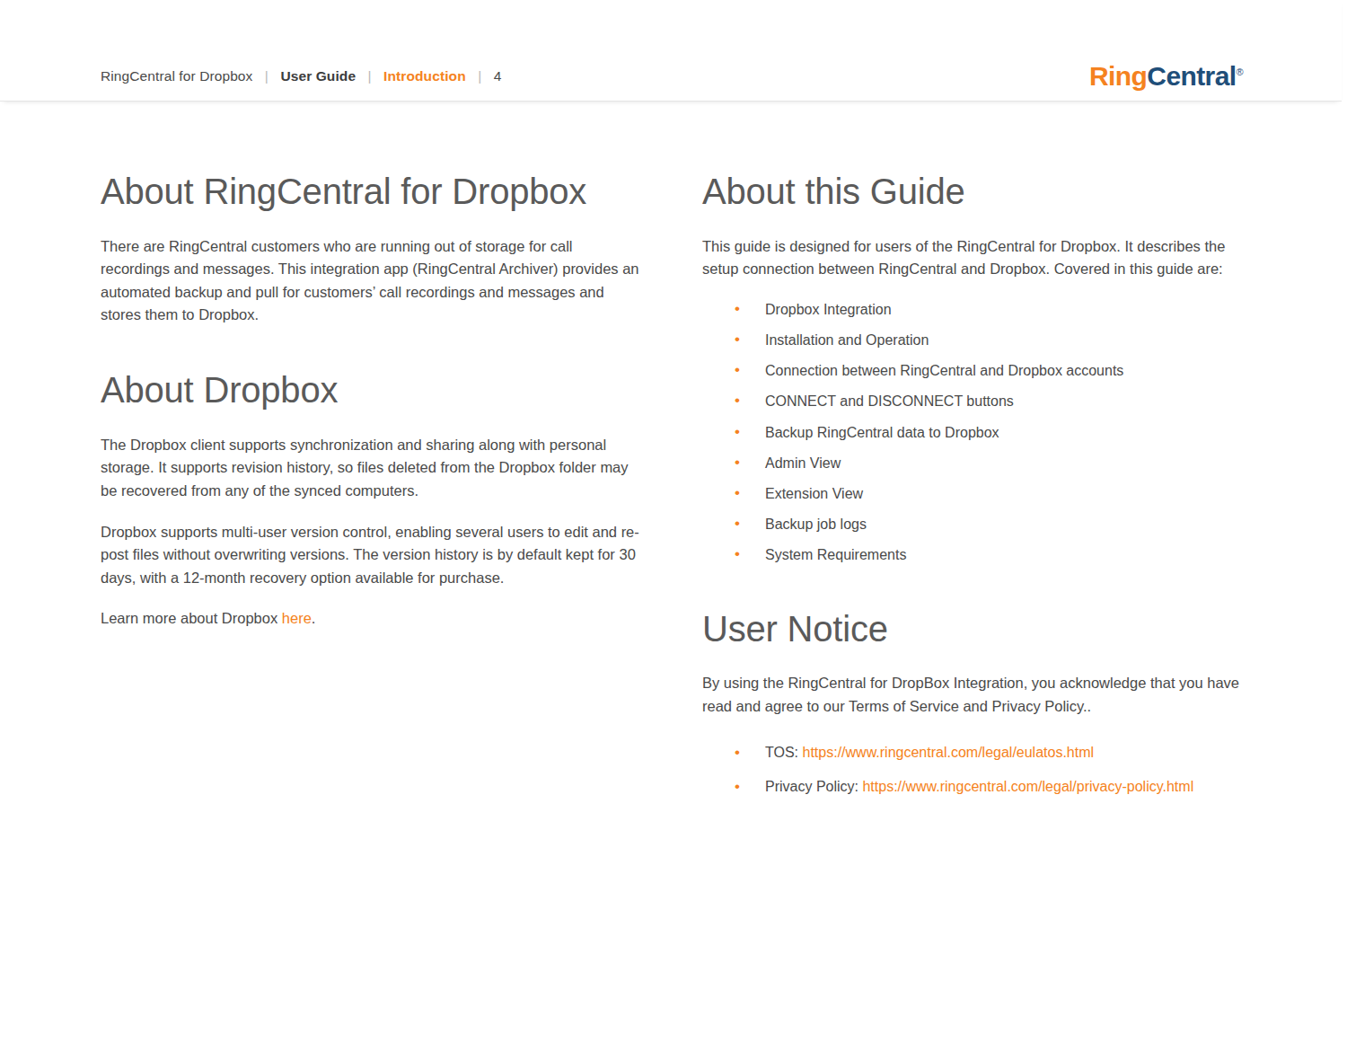RingCentral for Dropbox | User Guide | Introduction | 4
Ring Central®
About RingCentral for Dropbox
There are RingCentral customers who are running out of storage for call recordings and messages. This integration app (RingCentral Archiver) provides an automated backup and pull for customers’ call recordings and messages and stores them to Dropbox.
About Dropbox
The Dropbox client supports synchronization and sharing along with personal storage. It supports revision history, so files deleted from the Dropbox folder may be recovered from any of the synced computers.
Dropbox supports multi-user version control, enabling several users to edit and re-post files without overwriting versions. The version history is by default kept for 30 days, with a 12-month recovery option available for purchase.
Learn more about Dropbox here.
About this Guide
This guide is designed for users of the RingCentral for Dropbox. It describes the setup connection between RingCentral and Dropbox. Covered in this guide are:
Dropbox Integration
Installation and Operation
Connection between RingCentral and Dropbox accounts
CONNECT and DISCONNECT buttons
Backup RingCentral data to Dropbox
Admin View
Extension View
Backup job logs
System Requirements
User Notice
By using the RingCentral for DropBox Integration, you acknowledge that you have read and agree to our Terms of Service and Privacy Policy..
TOS: https://www.ringcentral.com/legal/eulatos.html
Privacy Policy: https://www.ringcentral.com/legal/privacy-policy.html